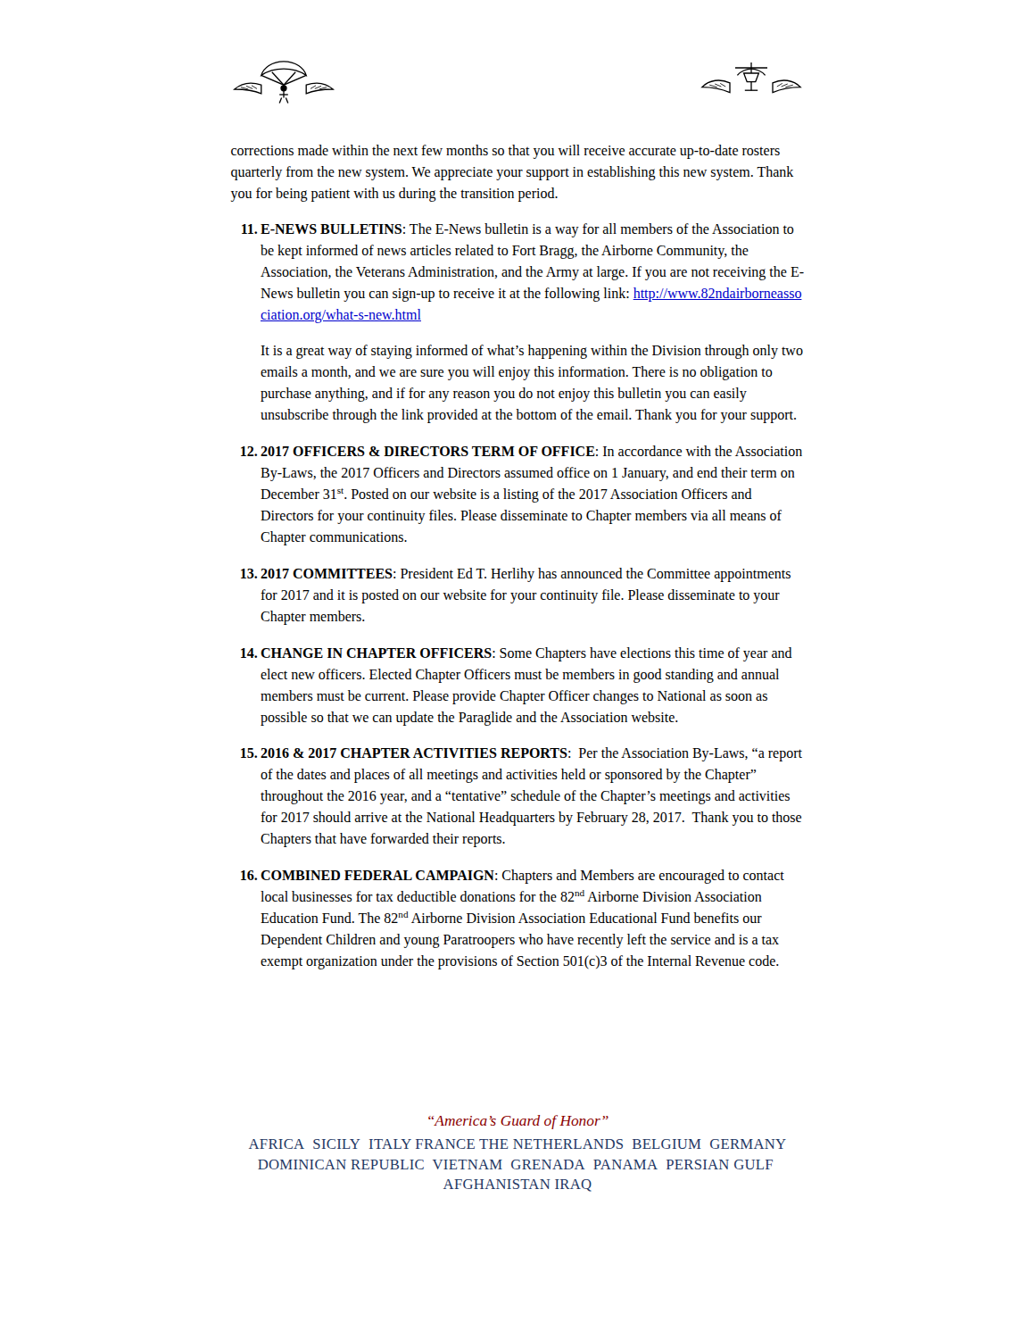corrections made within the next few months so that you will receive accurate up-to-date rosters quarterly from the new system. We appreciate your support in establishing this new system. Thank you for being patient with us during the transition period.
11. E-NEWS BULLETINS: The E-News bulletin is a way for all members of the Association to be kept informed of news articles related to Fort Bragg, the Airborne Community, the Association, the Veterans Administration, and the Army at large. If you are not receiving the E-News bulletin you can sign-up to receive it at the following link: http://www.82ndairborneassociation.org/what-s-new.html
It is a great way of staying informed of what’s happening within the Division through only two emails a month, and we are sure you will enjoy this information. There is no obligation to purchase anything, and if for any reason you do not enjoy this bulletin you can easily unsubscribe through the link provided at the bottom of the email. Thank you for your support.
12. 2017 OFFICERS & DIRECTORS TERM OF OFFICE: In accordance with the Association By-Laws, the 2017 Officers and Directors assumed office on 1 January, and end their term on December 31st. Posted on our website is a listing of the 2017 Association Officers and Directors for your continuity files. Please disseminate to Chapter members via all means of Chapter communications.
13. 2017 COMMITTEES: President Ed T. Herlihy has announced the Committee appointments for 2017 and it is posted on our website for your continuity file. Please disseminate to your Chapter members.
14. CHANGE IN CHAPTER OFFICERS: Some Chapters have elections this time of year and elect new officers. Elected Chapter Officers must be members in good standing and annual members must be current. Please provide Chapter Officer changes to National as soon as possible so that we can update the Paraglide and the Association website.
15. 2016 & 2017 CHAPTER ACTIVITIES REPORTS: Per the Association By-Laws, “a report of the dates and places of all meetings and activities held or sponsored by the Chapter” throughout the 2016 year, and a “tentative” schedule of the Chapter’s meetings and activities for 2017 should arrive at the National Headquarters by February 28, 2017. Thank you to those Chapters that have forwarded their reports.
16. COMBINED FEDERAL CAMPAIGN: Chapters and Members are encouraged to contact local businesses for tax deductible donations for the 82nd Airborne Division Association Education Fund. The 82nd Airborne Division Association Educational Fund benefits our Dependent Children and young Paratroopers who have recently left the service and is a tax exempt organization under the provisions of Section 501(c)3 of the Internal Revenue code.
“America’s Guard of Honor”
AFRICA SICILY ITALY FRANCE THE NETHERLANDS BELGIUM GERMANY
DOMINICAN REPUBLIC VIETNAM GRENADA PANAMA PERSIAN GULF AFGHANISTAN IRAQ